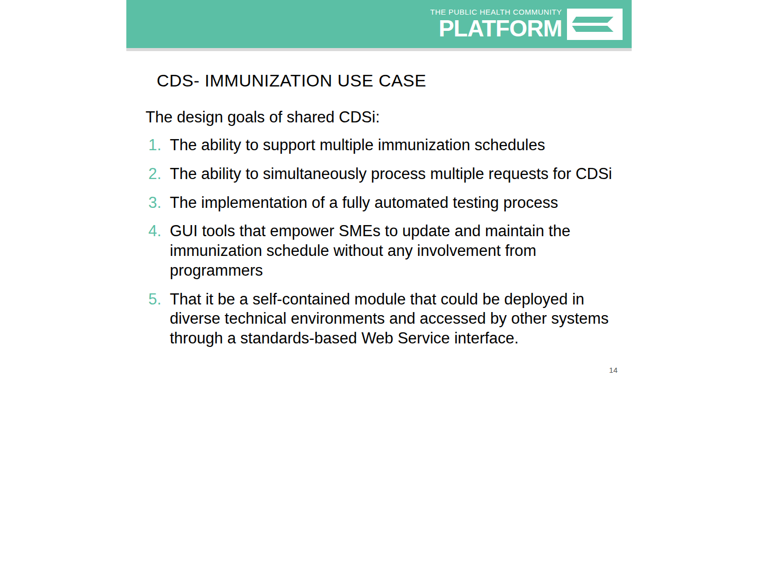THE PUBLIC HEALTH COMMUNITY PLATFORM
CDS- IMMUNIZATION USE CASE
The design goals of shared CDSi:
The ability to support multiple immunization schedules
The ability to simultaneously process multiple requests for CDSi
The implementation of a fully automated testing process
GUI tools that empower SMEs to update and maintain the immunization schedule without any involvement from programmers
That it be a self-contained module that could be deployed in diverse technical environments and accessed by other systems through a standards-based Web Service interface.
14